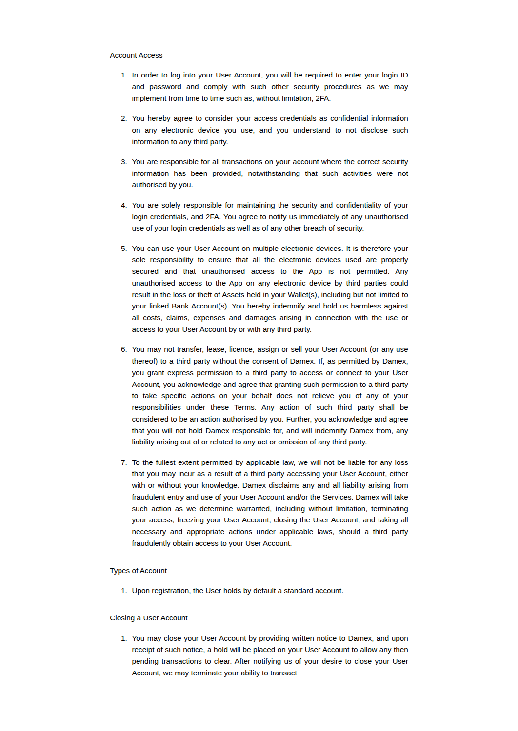Account Access
In order to log into your User Account, you will be required to enter your login ID and password and comply with such other security procedures as we may implement from time to time such as, without limitation, 2FA.
You hereby agree to consider your access credentials as confidential information on any electronic device you use, and you understand to not disclose such information to any third party.
You are responsible for all transactions on your account where the correct security information has been provided, notwithstanding that such activities were not authorised by you.
You are solely responsible for maintaining the security and confidentiality of your login credentials, and 2FA. You agree to notify us immediately of any unauthorised use of your login credentials as well as of any other breach of security.
You can use your User Account on multiple electronic devices. It is therefore your sole responsibility to ensure that all the electronic devices used are properly secured and that unauthorised access to the App is not permitted. Any unauthorised access to the App on any electronic device by third parties could result in the loss or theft of Assets held in your Wallet(s), including but not limited to your linked Bank Account(s). You hereby indemnify and hold us harmless against all costs, claims, expenses and damages arising in connection with the use or access to your User Account by or with any third party.
You may not transfer, lease, licence, assign or sell your User Account (or any use thereof) to a third party without the consent of Damex. If, as permitted by Damex, you grant express permission to a third party to access or connect to your User Account, you acknowledge and agree that granting such permission to a third party to take specific actions on your behalf does not relieve you of any of your responsibilities under these Terms. Any action of such third party shall be considered to be an action authorised by you. Further, you acknowledge and agree that you will not hold Damex responsible for, and will indemnify Damex from, any liability arising out of or related to any act or omission of any third party.
To the fullest extent permitted by applicable law, we will not be liable for any loss that you may incur as a result of a third party accessing your User Account, either with or without your knowledge. Damex disclaims any and all liability arising from fraudulent entry and use of your User Account and/or the Services. Damex will take such action as we determine warranted, including without limitation, terminating your access, freezing your User Account, closing the User Account, and taking all necessary and appropriate actions under applicable laws, should a third party fraudulently obtain access to your User Account.
Types of Account
Upon registration, the User holds by default a standard account.
Closing a User Account
You may close your User Account by providing written notice to Damex, and upon receipt of such notice, a hold will be placed on your User Account to allow any then pending transactions to clear. After notifying us of your desire to close your User Account, we may terminate your ability to transact